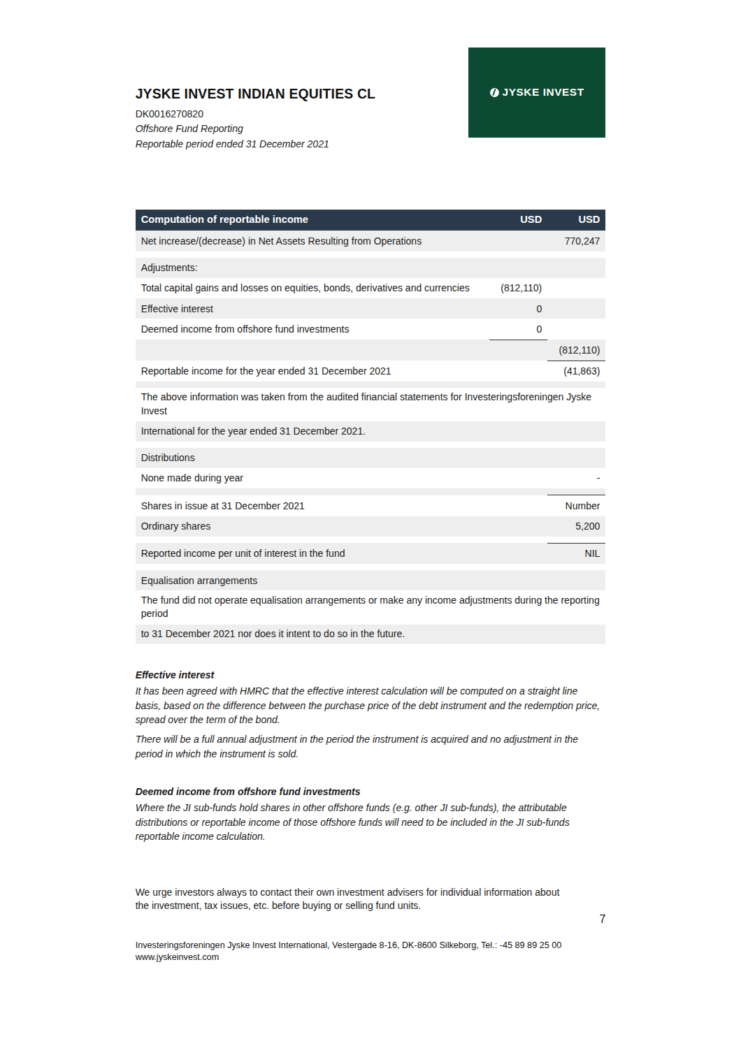JYSKE INVEST INDIAN EQUITIES CL
DK0016270820
Offshore Fund Reporting
Reportable period ended 31 December 2021
JYSKE INVEST
| Computation of reportable income | USD | USD |
| --- | --- | --- |
| Net increase/(decrease) in Net Assets Resulting from Operations | | 770,247 |
| Adjustments: | | |
| Total capital gains and losses on equities, bonds, derivatives and currencies | (812,110) | |
| Effective interest | 0 | |
| Deemed income from offshore fund investments | 0 | |
| | | (812,110) |
| Reportable income for the year ended 31 December 2021 | | (41,863) |
| The above information was taken from the audited financial statements for Investeringsforeningen Jyske Invest |
| International for the year ended 31 December 2021. |
| Distributions | | |
| None made during year | | - |
| Shares in issue at 31 December 2021 | | Number |
| Ordinary shares | | 5,200 |
| Reported income per unit of interest in the fund | | NIL |
| Equalisation arrangements |
| The fund did not operate equalisation arrangements or make any income adjustments during the reporting period |
| to 31 December 2021 nor does it intent to do so in the future. |
Effective interest
It has been agreed with HMRC that the effective interest calculation will be computed on a straight line basis, based on the difference between the purchase price of the debt instrument and the redemption price, spread over the term of the bond.
There will be a full annual adjustment in the period the instrument is acquired and no adjustment in the period in which the instrument is sold.
Deemed income from offshore fund investments
Where the JI sub-funds hold shares in other offshore funds (e.g. other JI sub-funds), the attributable distributions or reportable income of those offshore funds will need to be included in the JI sub-funds reportable income calculation.
We urge investors always to contact their own investment advisers for individual information about the investment, tax issues, etc. before buying or selling fund units.
7
Investeringsforeningen Jyske Invest International, Vestergade 8-16, DK-8600 Silkeborg, Tel.: -45 89 89 25 00
www.jyskeinvest.com